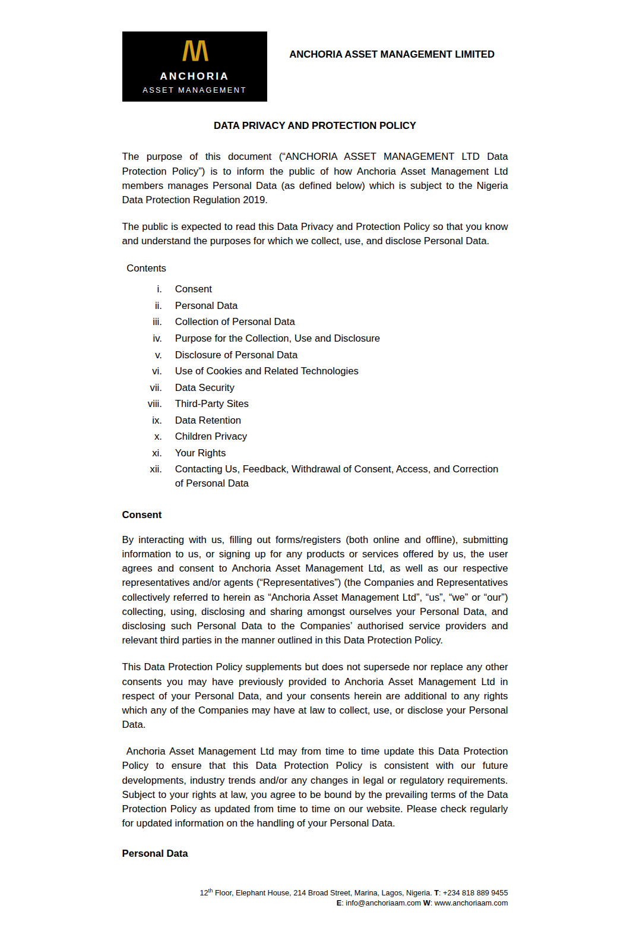/\/\
ANCHORIA
ASSET MANAGEMENT
ANCHORIA ASSET MANAGEMENT LIMITED
DATA PRIVACY AND PROTECTION POLICY
The purpose of this document (“ANCHORIA ASSET MANAGEMENT LTD Data Protection Policy”) is to inform the public of how Anchoria Asset Management Ltd members manages Personal Data (as defined below) which is subject to the Nigeria Data Protection Regulation 2019.
The public is expected to read this Data Privacy and Protection Policy so that you know and understand the purposes for which we collect, use, and disclose Personal Data.
Contents
Consent
Personal Data
Collection of Personal Data
Purpose for the Collection, Use and Disclosure
Disclosure of Personal Data
Use of Cookies and Related Technologies
Data Security
Third-Party Sites
Data Retention
Children Privacy
Your Rights
Contacting Us, Feedback, Withdrawal of Consent, Access, and Correction of Personal Data
Consent
By interacting with us, filling out forms/registers (both online and offline), submitting information to us, or signing up for any products or services offered by us, the user agrees and consent to Anchoria Asset Management Ltd, as well as our respective representatives and/or agents (“Representatives”) (the Companies and Representatives collectively referred to herein as “Anchoria Asset Management Ltd”, “us”, “we” or “our”) collecting, using, disclosing and sharing amongst ourselves your Personal Data, and disclosing such Personal Data to the Companies’ authorised service providers and relevant third parties in the manner outlined in this Data Protection Policy.
This Data Protection Policy supplements but does not supersede nor replace any other consents you may have previously provided to Anchoria Asset Management Ltd in respect of your Personal Data, and your consents herein are additional to any rights which any of the Companies may have at law to collect, use, or disclose your Personal Data.
Anchoria Asset Management Ltd may from time to time update this Data Protection Policy to ensure that this Data Protection Policy is consistent with our future developments, industry trends and/or any changes in legal or regulatory requirements. Subject to your rights at law, you agree to be bound by the prevailing terms of the Data Protection Policy as updated from time to time on our website. Please check regularly for updated information on the handling of your Personal Data.
Personal Data
12th Floor, Elephant House, 214 Broad Street, Marina, Lagos, Nigeria. T: +234 818 889 9455
E: info@anchoriaam.com W: www.anchoriaam.com